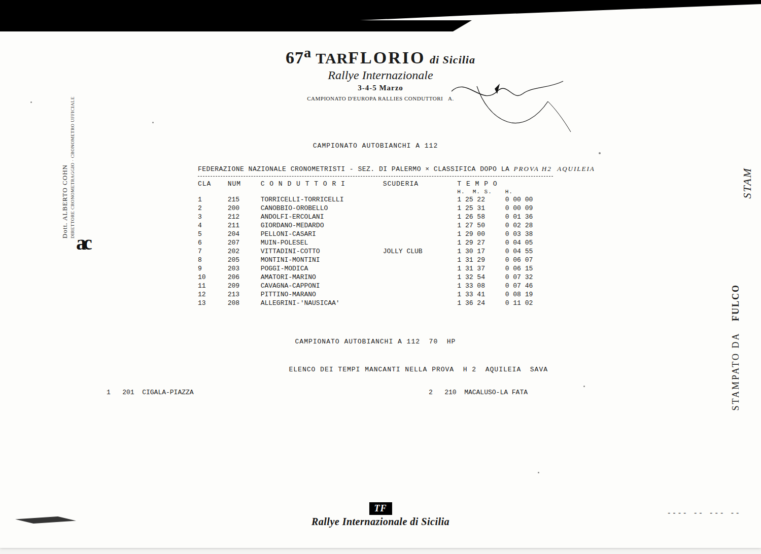67a TAR FLORIO di Sicilia
Rallye Internazionale
3-4-5 Marzo
CAMPIONATO D'EUROPA RALLIES CONDUTTORI A.
ac
Dott. ALBERTO COHN DIRETTORE CRONOMETRAGGIO · CRONOMETRO UFFICIALE
STAM
STAMPATO DA FULCO
CAMPIONATO AUTOBIANCHI A 112
FEDERAZIONE NAZIONALE CRONOMETRISTI - SEZ. DI PALERMO × CLASSIFICA DOPO LA PROVA H2 AQUILEIA
| CLA | NUM | C O N D U T T O R I | SCUDERIA | T E M P O | |
| --- | --- | --- | --- | --- | --- |
| | | | | H. M. S. | H. |
| 1 | 215 | TORRICELLI-TORRICELLI | | 1 25 22 | 0 00 00 |
| 2 | 200 | CANOBBIO-OROBELLO | | 1 25 31 | 0 00 09 |
| 3 | 212 | ANDOLFI-ERCOLANI | | 1 26 58 | 0 01 36 |
| 4 | 211 | GIORDANO-MEDARDO | | 1 27 50 | 0 02 28 |
| 5 | 204 | PELLONI-CASARI | | 1 29 00 | 0 03 38 |
| 6 | 207 | MUIN-POLESEL | | 1 29 27 | 0 04 05 |
| 7 | 202 | VITTADINI-COTTO | JOLLY CLUB | 1 30 17 | 0 04 55 |
| 8 | 205 | MONTINI-MONTINI | | 1 31 29 | 0 06 07 |
| 9 | 203 | POGGI-MODICA | | 1 31 37 | 0 06 15 |
| 10 | 206 | AMATORI-MARINO | | 1 32 54 | 0 07 32 |
| 11 | 209 | CAVAGNA-CAPPONI | | 1 33 08 | 0 07 46 |
| 12 | 213 | PITTINO-MARANO | | 1 33 41 | 0 08 19 |
| 13 | 208 | ALLEGRINI-'NAUSICAA' | | 1 36 24 | 0 11 02 |
CAMPIONATO AUTOBIANCHI A 112 70 HP
ELENCO DEI TEMPI MANCANTI NELLA PROVA H 2 AQUILEIA SAVA
1 201 CIGALA-PIAZZA
2 210 MACALUSO-LA FATA
TF
Rallye Internazionale di Sicilia
---- -- --- --